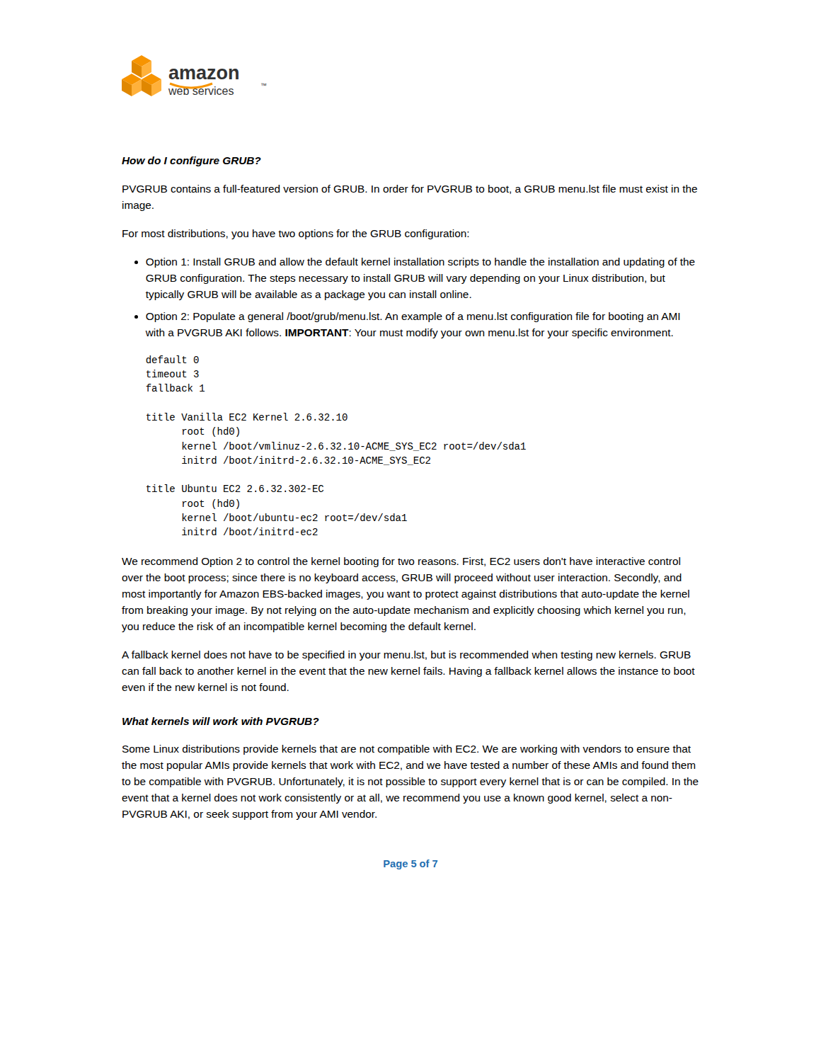amazon web services ™
How do I configure GRUB?
PVGRUB contains a full-featured version of GRUB. In order for PVGRUB to boot, a GRUB menu.lst file must exist in the image.
For most distributions, you have two options for the GRUB configuration:
Option 1: Install GRUB and allow the default kernel installation scripts to handle the installation and updating of the GRUB configuration. The steps necessary to install GRUB will vary depending on your Linux distribution, but typically GRUB will be available as a package you can install online.
Option 2: Populate a general /boot/grub/menu.lst. An example of a menu.lst configuration file for booting an AMI with a PVGRUB AKI follows. IMPORTANT: Your must modify your own menu.lst for your specific environment.
default 0
timeout 3
fallback 1

title Vanilla EC2 Kernel 2.6.32.10
      root (hd0)
      kernel /boot/vmlinuz-2.6.32.10-ACME_SYS_EC2 root=/dev/sda1
      initrd /boot/initrd-2.6.32.10-ACME_SYS_EC2

title Ubuntu EC2 2.6.32.302-EC
      root (hd0)
      kernel /boot/ubuntu-ec2 root=/dev/sda1
      initrd /boot/initrd-ec2
We recommend Option 2 to control the kernel booting for two reasons. First, EC2 users don't have interactive control over the boot process; since there is no keyboard access, GRUB will proceed without user interaction. Secondly, and most importantly for Amazon EBS-backed images, you want to protect against distributions that auto-update the kernel from breaking your image. By not relying on the auto-update mechanism and explicitly choosing which kernel you run, you reduce the risk of an incompatible kernel becoming the default kernel.
A fallback kernel does not have to be specified in your menu.lst, but is recommended when testing new kernels. GRUB can fall back to another kernel in the event that the new kernel fails. Having a fallback kernel allows the instance to boot even if the new kernel is not found.
What kernels will work with PVGRUB?
Some Linux distributions provide kernels that are not compatible with EC2. We are working with vendors to ensure that the most popular AMIs provide kernels that work with EC2, and we have tested a number of these AMIs and found them to be compatible with PVGRUB. Unfortunately, it is not possible to support every kernel that is or can be compiled. In the event that a kernel does not work consistently or at all, we recommend you use a known good kernel, select a non-PVGRUB AKI, or seek support from your AMI vendor.
Page 5 of 7